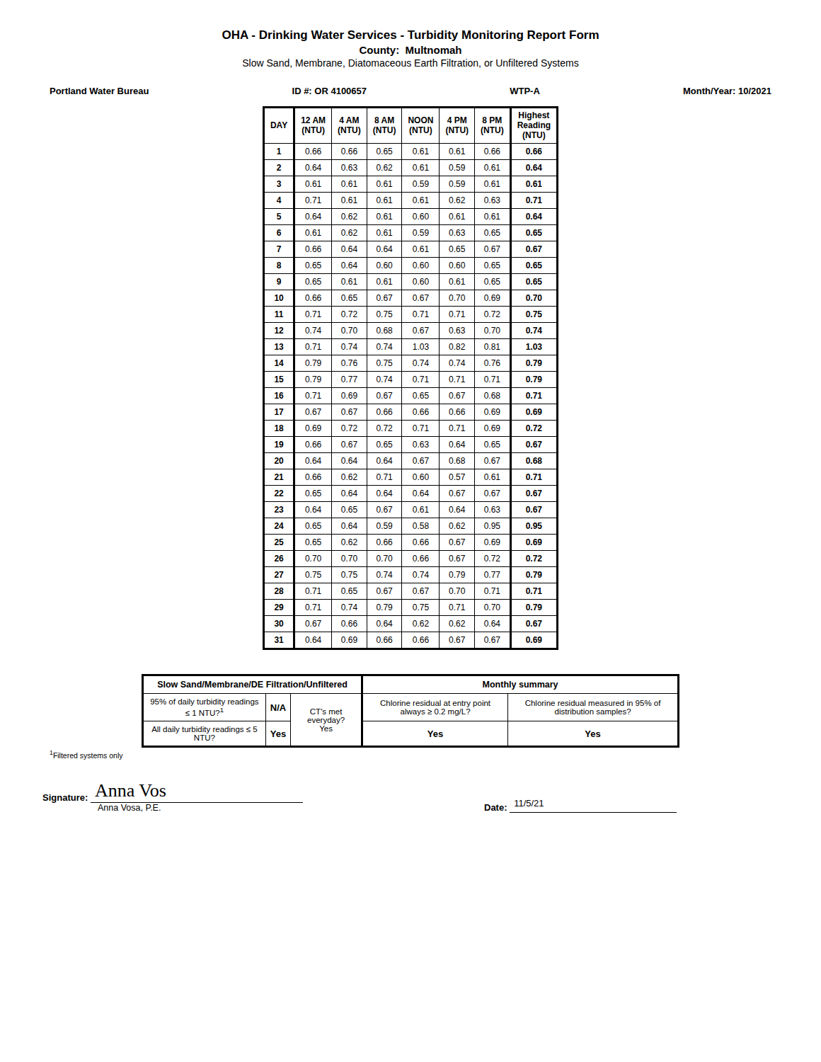OHA - Drinking Water Services - Turbidity Monitoring Report Form
County: Multnomah
Slow Sand, Membrane, Diatomaceous Earth Filtration, or Unfiltered Systems
Portland Water Bureau ID #: OR 4100657 WTP-A Month/Year: 10/2021
| DAY | 12 AM (NTU) | 4 AM (NTU) | 8 AM (NTU) | NOON (NTU) | 4 PM (NTU) | 8 PM (NTU) | Highest Reading (NTU) |
| --- | --- | --- | --- | --- | --- | --- | --- |
| 1 | 0.66 | 0.66 | 0.65 | 0.61 | 0.61 | 0.66 | 0.66 |
| 2 | 0.64 | 0.63 | 0.62 | 0.61 | 0.59 | 0.61 | 0.64 |
| 3 | 0.61 | 0.61 | 0.61 | 0.59 | 0.59 | 0.61 | 0.61 |
| 4 | 0.71 | 0.61 | 0.61 | 0.61 | 0.62 | 0.63 | 0.71 |
| 5 | 0.64 | 0.62 | 0.61 | 0.60 | 0.61 | 0.61 | 0.64 |
| 6 | 0.61 | 0.62 | 0.61 | 0.59 | 0.63 | 0.65 | 0.65 |
| 7 | 0.66 | 0.64 | 0.64 | 0.61 | 0.65 | 0.67 | 0.67 |
| 8 | 0.65 | 0.64 | 0.60 | 0.60 | 0.60 | 0.65 | 0.65 |
| 9 | 0.65 | 0.61 | 0.61 | 0.60 | 0.61 | 0.65 | 0.65 |
| 10 | 0.66 | 0.65 | 0.67 | 0.67 | 0.70 | 0.69 | 0.70 |
| 11 | 0.71 | 0.72 | 0.75 | 0.71 | 0.71 | 0.72 | 0.75 |
| 12 | 0.74 | 0.70 | 0.68 | 0.67 | 0.63 | 0.70 | 0.74 |
| 13 | 0.71 | 0.74 | 0.74 | 1.03 | 0.82 | 0.81 | 1.03 |
| 14 | 0.79 | 0.76 | 0.75 | 0.74 | 0.74 | 0.76 | 0.79 |
| 15 | 0.79 | 0.77 | 0.74 | 0.71 | 0.71 | 0.71 | 0.79 |
| 16 | 0.71 | 0.69 | 0.67 | 0.65 | 0.67 | 0.68 | 0.71 |
| 17 | 0.67 | 0.67 | 0.66 | 0.66 | 0.66 | 0.69 | 0.69 |
| 18 | 0.69 | 0.72 | 0.72 | 0.71 | 0.71 | 0.69 | 0.72 |
| 19 | 0.66 | 0.67 | 0.65 | 0.63 | 0.64 | 0.65 | 0.67 |
| 20 | 0.64 | 0.64 | 0.64 | 0.67 | 0.68 | 0.67 | 0.68 |
| 21 | 0.66 | 0.62 | 0.71 | 0.60 | 0.57 | 0.61 | 0.71 |
| 22 | 0.65 | 0.64 | 0.64 | 0.64 | 0.67 | 0.67 | 0.67 |
| 23 | 0.64 | 0.65 | 0.67 | 0.61 | 0.64 | 0.63 | 0.67 |
| 24 | 0.65 | 0.64 | 0.59 | 0.58 | 0.62 | 0.95 | 0.95 |
| 25 | 0.65 | 0.62 | 0.66 | 0.66 | 0.67 | 0.69 | 0.69 |
| 26 | 0.70 | 0.70 | 0.70 | 0.66 | 0.67 | 0.72 | 0.72 |
| 27 | 0.75 | 0.75 | 0.74 | 0.74 | 0.79 | 0.77 | 0.79 |
| 28 | 0.71 | 0.65 | 0.67 | 0.67 | 0.70 | 0.71 | 0.71 |
| 29 | 0.71 | 0.74 | 0.79 | 0.75 | 0.71 | 0.70 | 0.79 |
| 30 | 0.67 | 0.66 | 0.64 | 0.62 | 0.62 | 0.64 | 0.67 |
| 31 | 0.64 | 0.69 | 0.66 | 0.66 | 0.67 | 0.67 | 0.69 |
| Slow Sand/Membrane/DE Filtration/Unfiltered | Monthly summary |
| --- | --- |
| 95% of daily turbidity readings ≤ 1 NTU? 1 | N/A | CT's met everyday? Yes | Chlorine residual at entry point always ≥ 0.2 mg/L? | Chlorine residual measured in 95% of distribution samples? |
| All daily turbidity readings ≤ 5 NTU? | Yes | Yes | Yes |
1Filtered systems only
Signature: Anna Vos
Anna Vosa, P.E.
Date: 11/5/21